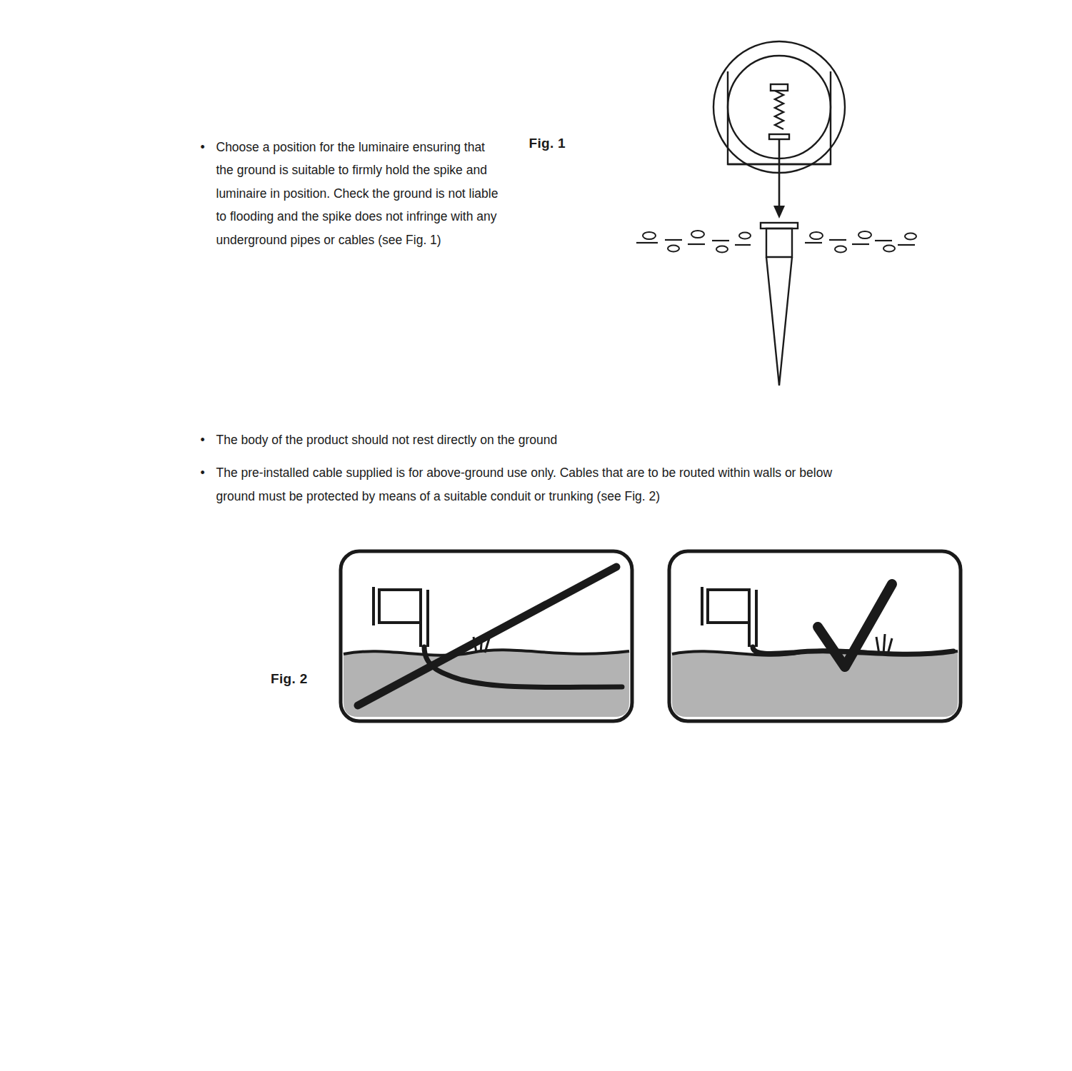Choose a position for the luminaire ensuring that the ground is suitable to firmly hold the spike and luminaire in position. Check the ground is not liable to flooding and the spike does not infringe with any underground pipes or cables (see Fig. 1)
Fig. 1
The body of the product should not rest directly on the ground
The pre-installed cable supplied is for above-ground use only. Cables that are to be routed within walls or below ground must be protected by means of a suitable conduit or trunking (see Fig. 2)
Fig. 2